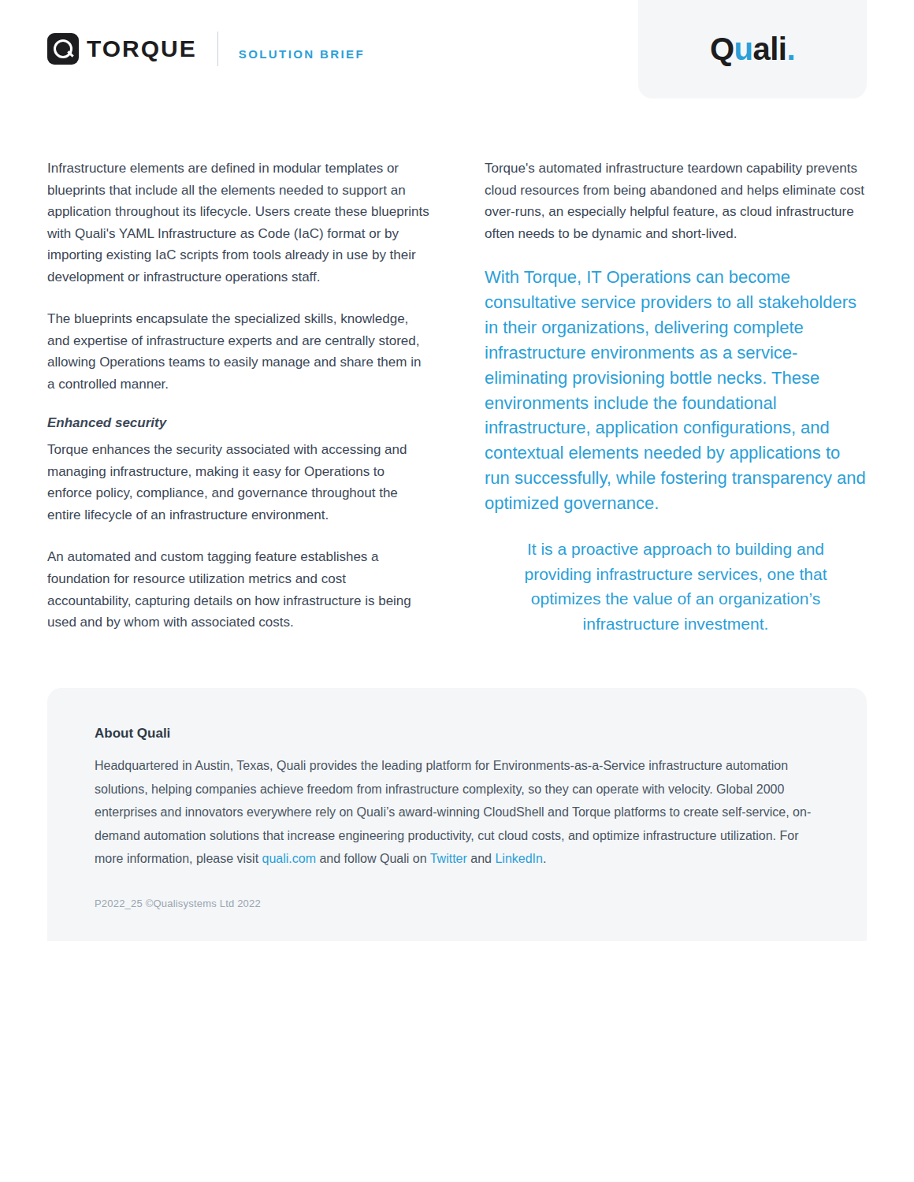TORQUE
SOLUTION BRIEF
Quali.
Infrastructure elements are defined in modular templates or blueprints that include all the elements needed to support an application throughout its lifecycle. Users create these blueprints with Quali's YAML Infrastructure as Code (IaC) format or by importing existing IaC scripts from tools already in use by their development or infrastructure operations staff.
The blueprints encapsulate the specialized skills, knowledge, and expertise of infrastructure experts and are centrally stored, allowing Operations teams to easily manage and share them in a controlled manner.
Enhanced security
Torque enhances the security associated with accessing and managing infrastructure, making it easy for Operations to enforce policy, compliance, and governance throughout the entire lifecycle of an infrastructure environment.
An automated and custom tagging feature establishes a foundation for resource utilization metrics and cost accountability, capturing details on how infrastructure is being used and by whom with associated costs.
Torque's automated infrastructure teardown capability prevents cloud resources from being abandoned and helps eliminate cost over-runs, an especially helpful feature, as cloud infrastructure often needs to be dynamic and short-lived.
With Torque, IT Operations can become consultative service providers to all stakeholders in their organizations, delivering complete infrastructure environments as a service-eliminating provisioning bottle necks. These environments include the foundational infrastructure, application configurations, and contextual elements needed by applications to run successfully, while fostering transparency and optimized governance.
It is a proactive approach to building and providing infrastructure services, one that optimizes the value of an organization’s infrastructure investment.
About Quali
Headquartered in Austin, Texas, Quali provides the leading platform for Environments-as-a-Service infrastructure automation solutions, helping companies achieve freedom from infrastructure complexity, so they can operate with velocity. Global 2000 enterprises and innovators everywhere rely on Quali’s award-winning CloudShell and Torque platforms to create self-service, on-demand automation solutions that increase engineering productivity, cut cloud costs, and optimize infrastructure utilization. For more information, please visit quali.com and follow Quali on Twitter and LinkedIn.
P2022_25 ©Qualisystems Ltd 2022